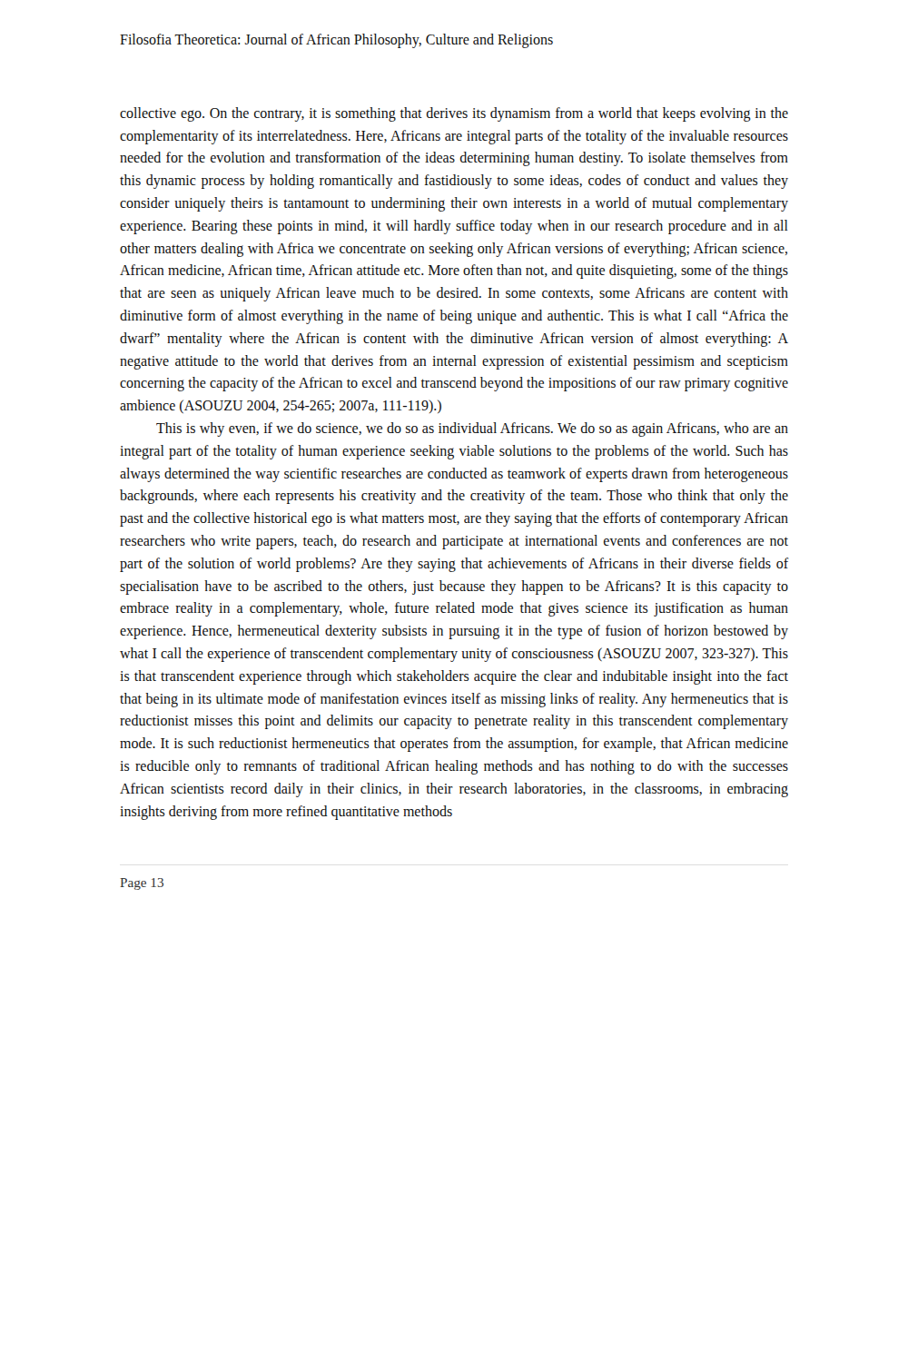Filosofia Theoretica: Journal of African Philosophy, Culture and Religions
collective ego. On the contrary, it is something that derives its dynamism from a world that keeps evolving in the complementarity of its interrelatedness. Here, Africans are integral parts of the totality of the invaluable resources needed for the evolution and transformation of the ideas determining human destiny. To isolate themselves from this dynamic process by holding romantically and fastidiously to some ideas, codes of conduct and values they consider uniquely theirs is tantamount to undermining their own interests in a world of mutual complementary experience. Bearing these points in mind, it will hardly suffice today when in our research procedure and in all other matters dealing with Africa we concentrate on seeking only African versions of everything; African science, African medicine, African time, African attitude etc. More often than not, and quite disquieting, some of the things that are seen as uniquely African leave much to be desired. In some contexts, some Africans are content with diminutive form of almost everything in the name of being unique and authentic. This is what I call “Africa the dwarf” mentality where the African is content with the diminutive African version of almost everything: A negative attitude to the world that derives from an internal expression of existential pessimism and scepticism concerning the capacity of the African to excel and transcend beyond the impositions of our raw primary cognitive ambience (ASOUZU 2004, 254-265; 2007a, 111-119).)
This is why even, if we do science, we do so as individual Africans. We do so as again Africans, who are an integral part of the totality of human experience seeking viable solutions to the problems of the world. Such has always determined the way scientific researches are conducted as teamwork of experts drawn from heterogeneous backgrounds, where each represents his creativity and the creativity of the team. Those who think that only the past and the collective historical ego is what matters most, are they saying that the efforts of contemporary African researchers who write papers, teach, do research and participate at international events and conferences are not part of the solution of world problems? Are they saying that achievements of Africans in their diverse fields of specialisation have to be ascribed to the others, just because they happen to be Africans? It is this capacity to embrace reality in a complementary, whole, future related mode that gives science its justification as human experience. Hence, hermeneutical dexterity subsists in pursuing it in the type of fusion of horizon bestowed by what I call the experience of transcendent complementary unity of consciousness (ASOUZU 2007, 323-327). This is that transcendent experience through which stakeholders acquire the clear and indubitable insight into the fact that being in its ultimate mode of manifestation evinces itself as missing links of reality. Any hermeneutics that is reductionist misses this point and delimits our capacity to penetrate reality in this transcendent complementary mode. It is such reductionist hermeneutics that operates from the assumption, for example, that African medicine is reducible only to remnants of traditional African healing methods and has nothing to do with the successes African scientists record daily in their clinics, in their research laboratories, in the classrooms, in embracing insights deriving from more refined quantitative methods
Page 13